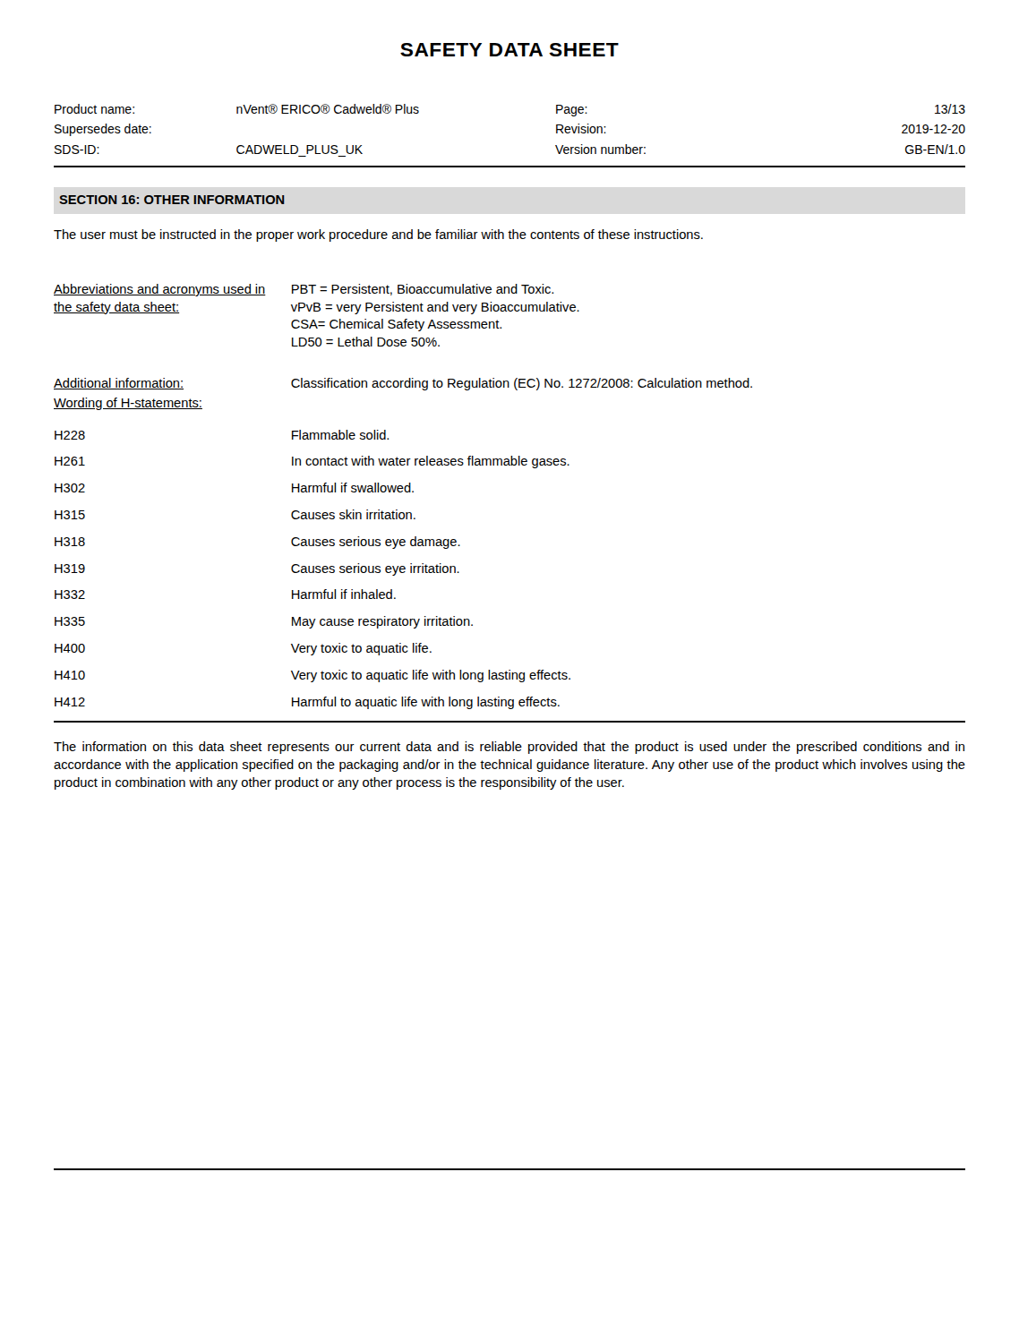SAFETY DATA SHEET
| Product name: | nVent® ERICO® Cadweld® Plus | Page: | 13/13 |
| Supersedes date: | | Revision: | 2019-12-20 |
| SDS-ID: | CADWELD_PLUS_UK | Version number: | GB-EN/1.0 |
SECTION 16: OTHER INFORMATION
The user must be instructed in the proper work procedure and be familiar with the contents of these instructions.
| Abbreviations and acronyms used in the safety data sheet: | PBT = Persistent, Bioaccumulative and Toxic. vPvB = very Persistent and very Bioaccumulative. CSA= Chemical Safety Assessment. LD50 = Lethal Dose 50%. |
| Additional information: | Classification according to Regulation (EC) No. 1272/2008: Calculation method. |
| Wording of H-statements: | |
| H228 | Flammable solid. |
| H261 | In contact with water releases flammable gases. |
| H302 | Harmful if swallowed. |
| H315 | Causes skin irritation. |
| H318 | Causes serious eye damage. |
| H319 | Causes serious eye irritation. |
| H332 | Harmful if inhaled. |
| H335 | May cause respiratory irritation. |
| H400 | Very toxic to aquatic life. |
| H410 | Very toxic to aquatic life with long lasting effects. |
| H412 | Harmful to aquatic life with long lasting effects. |
The information on this data sheet represents our current data and is reliable provided that the product is used under the prescribed conditions and in accordance with the application specified on the packaging and/or in the technical guidance literature. Any other use of the product which involves using the product in combination with any other product or any other process is the responsibility of the user.